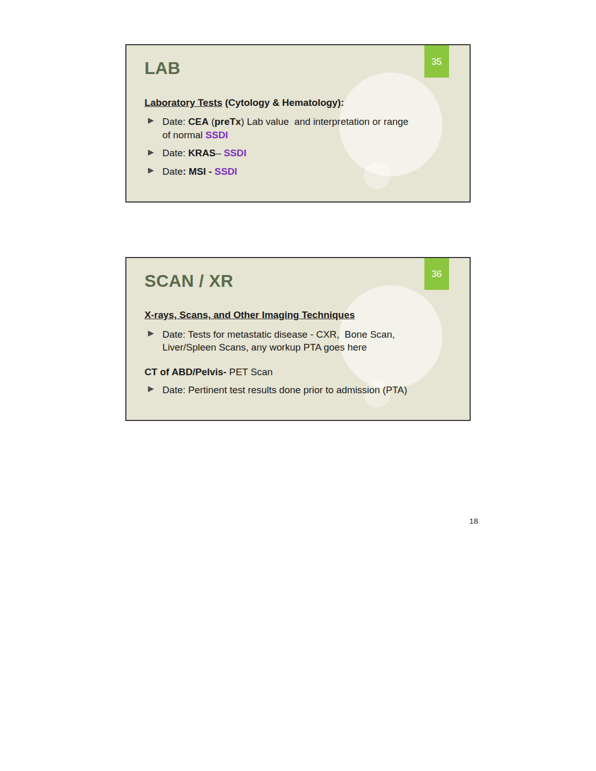35
LAB
Laboratory Tests (Cytology & Hematology):
Date: CEA (preTx) Lab value and interpretation or range of normal SSDI
Date: KRAS– SSDI
Date: MSI - SSDI
36
SCAN / XR
X-rays, Scans, and Other Imaging Techniques
Date: Tests for metastatic disease - CXR, Bone Scan, Liver/Spleen Scans, any workup PTA goes here
CT of ABD/Pelvis- PET Scan
Date: Pertinent test results done prior to admission (PTA)
18